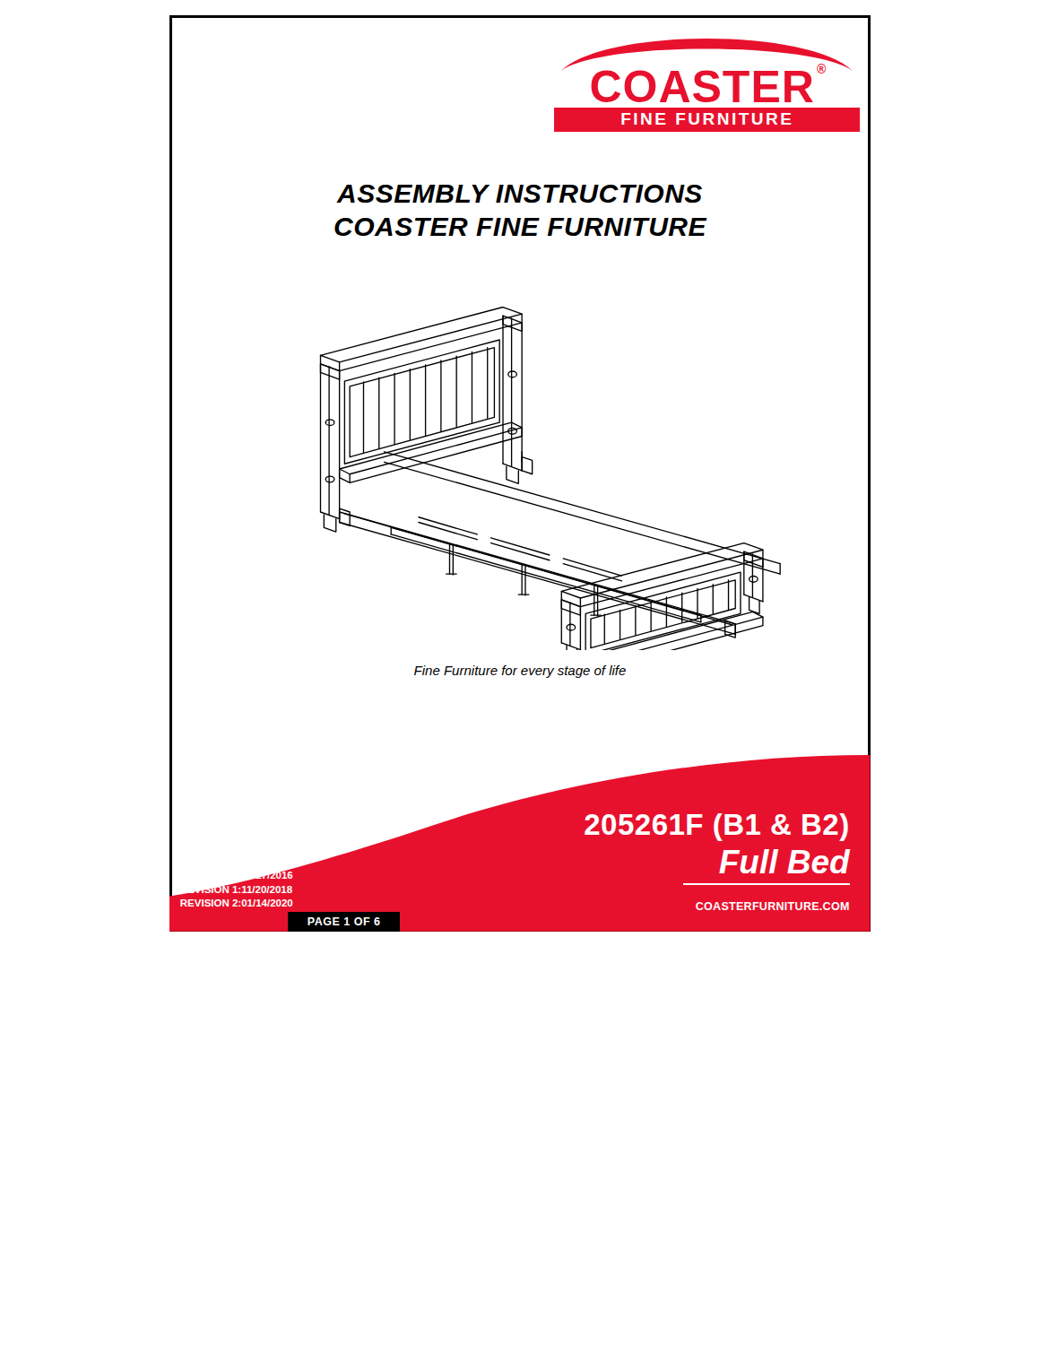COASTER®
FINE FURNITURE
ASSEMBLY INSTRUCTIONS
COASTER FINE FURNITURE
Fine Furniture for every stage of life
205261F (B1 & B2)
Full Bed
REVISION 0:07/27/2016
REVISION 1:11/20/2018
REVISION 2:01/14/2020
COASTERFURNITURE.COM
PAGE 1 OF 6